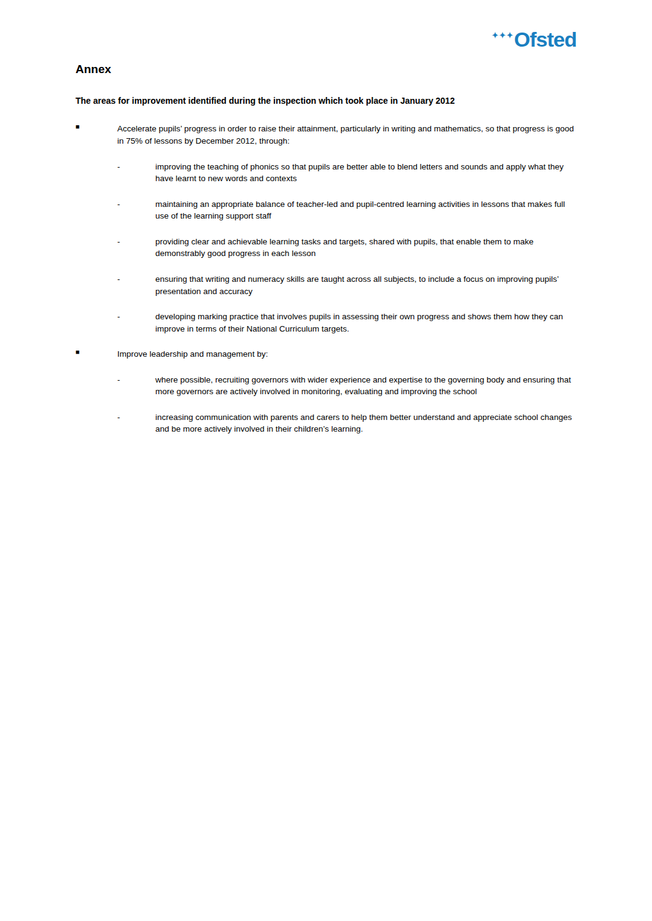✦✦✦Ofsted
Annex
The areas for improvement identified during the inspection which took place in January 2012
Accelerate pupils’ progress in order to raise their attainment, particularly in writing and mathematics, so that progress is good in 75% of lessons by December 2012, through:
improving the teaching of phonics so that pupils are better able to blend letters and sounds and apply what they have learnt to new words and contexts
maintaining an appropriate balance of teacher-led and pupil-centred learning activities in lessons that makes full use of the learning support staff
providing clear and achievable learning tasks and targets, shared with pupils, that enable them to make demonstrably good progress in each lesson
ensuring that writing and numeracy skills are taught across all subjects, to include a focus on improving pupils’ presentation and accuracy
developing marking practice that involves pupils in assessing their own progress and shows them how they can improve in terms of their National Curriculum targets.
Improve leadership and management by:
where possible, recruiting governors with wider experience and expertise to the governing body and ensuring that more governors are actively involved in monitoring, evaluating and improving the school
increasing communication with parents and carers to help them better understand and appreciate school changes and be more actively involved in their children’s learning.